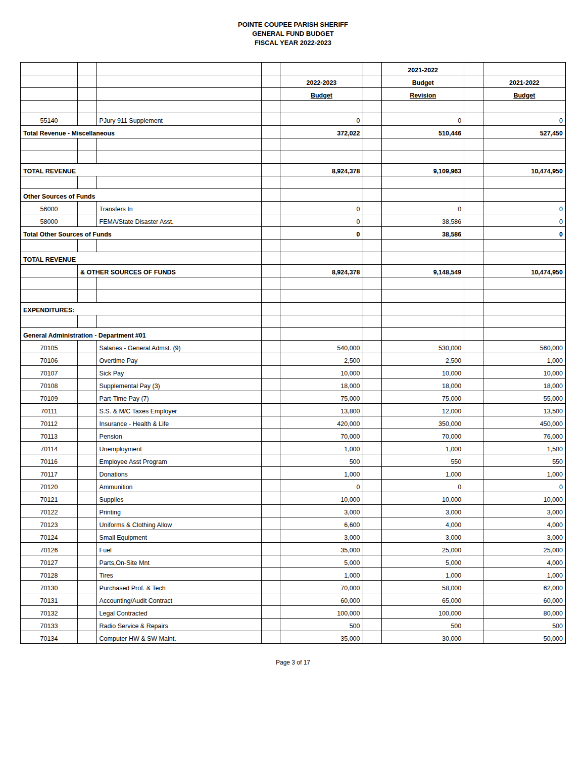POINTE COUPEE PARISH SHERIFF
GENERAL FUND BUDGET
FISCAL YEAR 2022-2023
| | | | | | | 2021-2022 | | |
| | | | | 2022-2023 | | Budget | | 2021-2022 |
| | | | | Budget | | Revision | | Budget |
| 55140 | | PJury 911 Supplement | | 0 | | 0 | | 0 |
| Total Revenue - Miscellaneous | | 372,022 | | 510,446 | | 527,450 |
| TOTAL REVENUE | | 8,924,378 | | 9,109,963 | | 10,474,950 |
| Other Sources of Funds | | | | | | |
| 56000 | | Transfers In | | 0 | | 0 | | 0 |
| 58000 | | FEMA/State Disaster Asst. | | 0 | | 38,586 | | 0 |
| Total Other Sources of Funds | | 0 | | 38,586 | | 0 |
| TOTAL REVENUE | | | | | | |
| | & OTHER SOURCES OF FUNDS | | 8,924,378 | | 9,148,549 | | 10,474,950 |
| EXPENDITURES: | | | | | | |
| General Administration - Department #01 | | | | | | |
| 70105 | | Salaries - General Admst. (9) | | 540,000 | | 530,000 | | 560,000 |
| 70106 | | Overtime Pay | | 2,500 | | 2,500 | | 1,000 |
| 70107 | | Sick Pay | | 10,000 | | 10,000 | | 10,000 |
| 70108 | | Supplemental Pay (3) | | 18,000 | | 18,000 | | 18,000 |
| 70109 | | Part-Time Pay (7) | | 75,000 | | 75,000 | | 55,000 |
| 70111 | | S.S. & M/C Taxes Employer | | 13,800 | | 12,000 | | 13,500 |
| 70112 | | Insurance - Health & Life | | 420,000 | | 350,000 | | 450,000 |
| 70113 | | Pension | | 70,000 | | 70,000 | | 76,000 |
| 70114 | | Unemployment | | 1,000 | | 1,000 | | 1,500 |
| 70116 | | Employee Asst Program | | 500 | | 550 | | 550 |
| 70117 | | Donations | | 1,000 | | 1,000 | | 1,000 |
| 70120 | | Ammunition | | 0 | | 0 | | 0 |
| 70121 | | Supplies | | 10,000 | | 10,000 | | 10,000 |
| 70122 | | Printing | | 3,000 | | 3,000 | | 3,000 |
| 70123 | | Uniforms & Clothing Allow | | 6,600 | | 4,000 | | 4,000 |
| 70124 | | Small Equipment | | 3,000 | | 3,000 | | 3,000 |
| 70126 | | Fuel | | 35,000 | | 25,000 | | 25,000 |
| 70127 | | Parts,On-Site Mnt | | 5,000 | | 5,000 | | 4,000 |
| 70128 | | Tires | | 1,000 | | 1,000 | | 1,000 |
| 70130 | | Purchased Prof. & Tech | | 70,000 | | 58,000 | | 62,000 |
| 70131 | | Accounting/Audit Contract | | 60,000 | | 65,000 | | 60,000 |
| 70132 | | Legal Contracted | | 100,000 | | 100,000 | | 80,000 |
| 70133 | | Radio Service & Repairs | | 500 | | 500 | | 500 |
| 70134 | | Computer HW & SW Maint. | | 35,000 | | 30,000 | | 50,000 |
Page 3 of 17